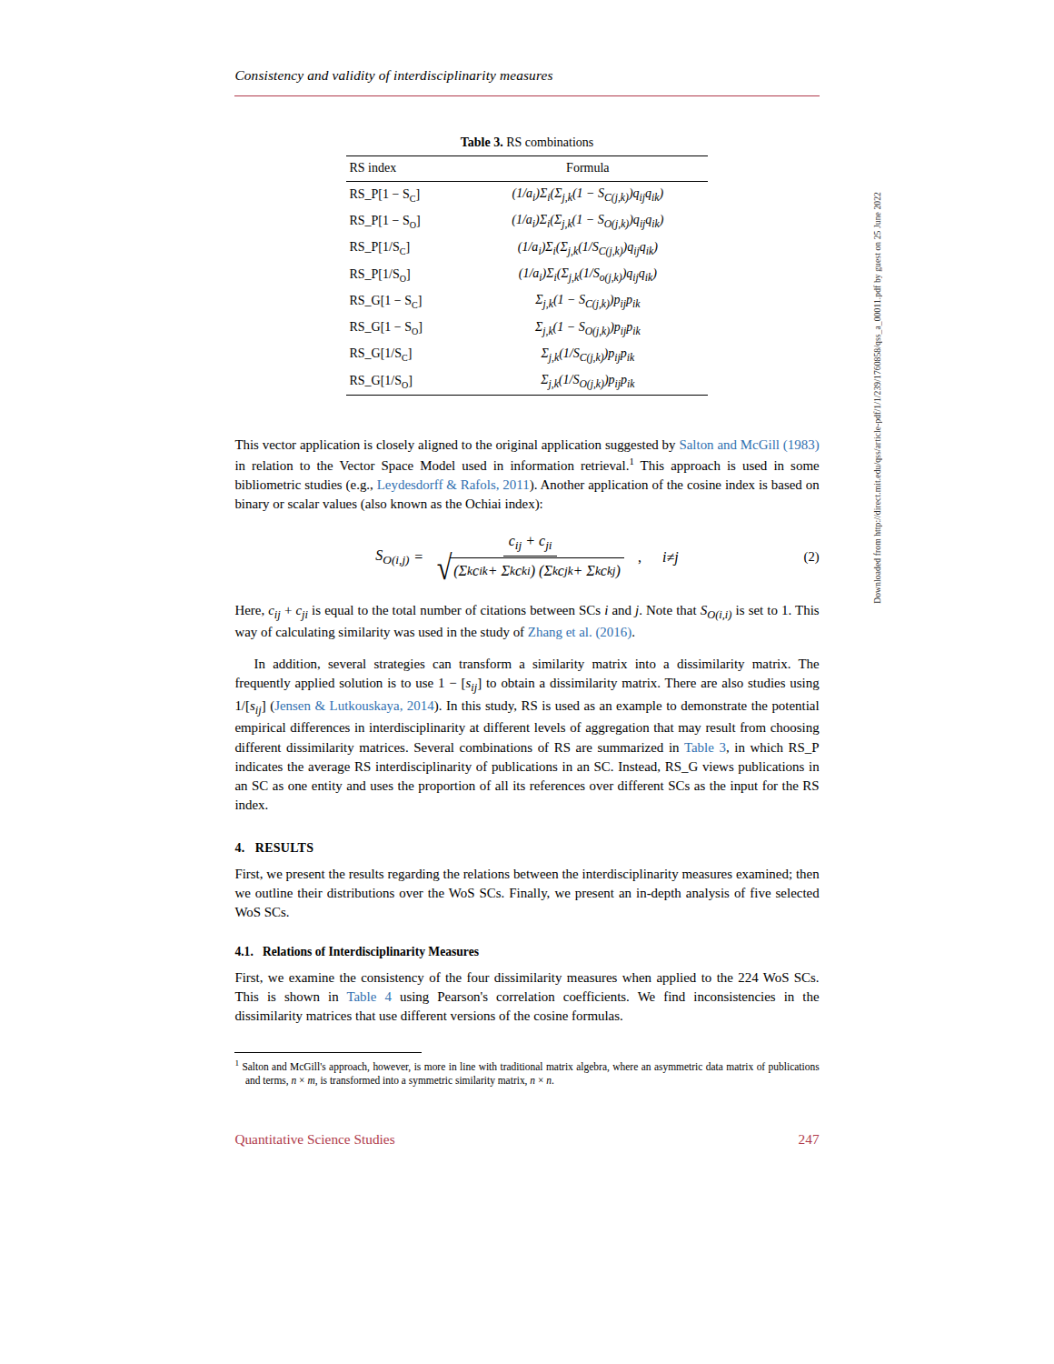Downloaded from http://direct.mit.edu/qss/article-pdf/1/1/239/1760858/qss_a_00011.pdf by guest on 25 June 2022
Consistency and validity of interdisciplinarity measures
Table 3. RS combinations
| RS index | Formula |
| --- | --- |
| RS_P[1 − S C ] | (1/a i )Σ i (Σ j,k (1 − S C(j,k) )q ij q ik ) |
| RS_P[1 − S O ] | (1/a i )Σ i (Σ j,k (1 − S O(j,k) )q ij q ik ) |
| RS_P[1/S C ] | (1/a i )Σ i (Σ j,k (1/S C(j,k) )q ij q ik ) |
| RS_P[1/S O ] | (1/a i )Σ i (Σ j,k (1/S o(j,k) )q ij q ik ) |
| RS_G[1 − S C ] | Σ j,k (1 − S C(j,k) )p ij p ik |
| RS_G[1 − S O ] | Σ j,k (1 − S O(j,k) )p ij p ik |
| RS_G[1/S C ] | Σ j,k (1/S C(j,k) )p ij p ik |
| RS_G[1/S O ] | Σ j,k (1/S O(j,k) )p ij p ik |
This vector application is closely aligned to the original application suggested by Salton and McGill (1983) in relation to the Vector Space Model used in information retrieval.1 This approach is used in some bibliometric studies (e.g., Leydesdorff & Rafols, 2011). Another application of the cosine index is based on binary or scalar values (also known as the Ochiai index):
SO(i,j) = cij + cji √ (Σkcik + Σkcki) (Σkcjk + Σkckj) , i≠j
(2)
Here, cij + cji is equal to the total number of citations between SCs i and j. Note that SO(i,i) is set to 1. This way of calculating similarity was used in the study of Zhang et al. (2016).
In addition, several strategies can transform a similarity matrix into a dissimilarity matrix. The frequently applied solution is to use 1 − [sij] to obtain a dissimilarity matrix. There are also studies using 1/[sij] (Jensen & Lutkouskaya, 2014). In this study, RS is used as an example to demonstrate the potential empirical differences in interdisciplinarity at different levels of aggregation that may result from choosing different dissimilarity matrices. Several combinations of RS are summarized in Table 3, in which RS_P indicates the average RS interdisciplinarity of publications in an SC. Instead, RS_G views publications in an SC as one entity and uses the proportion of all its references over different SCs as the input for the RS index.
4. RESULTS
First, we present the results regarding the relations between the interdisciplinarity measures examined; then we outline their distributions over the WoS SCs. Finally, we present an in-depth analysis of five selected WoS SCs.
4.1. Relations of Interdisciplinarity Measures
First, we examine the consistency of the four dissimilarity measures when applied to the 224 WoS SCs. This is shown in Table 4 using Pearson's correlation coefficients. We find inconsistencies in the dissimilarity matrices that use different versions of the cosine formulas.
1 Salton and McGill's approach, however, is more in line with traditional matrix algebra, where an asymmetric data matrix of publications and terms, n × m, is transformed into a symmetric similarity matrix, n × n.
Quantitative Science Studies 247